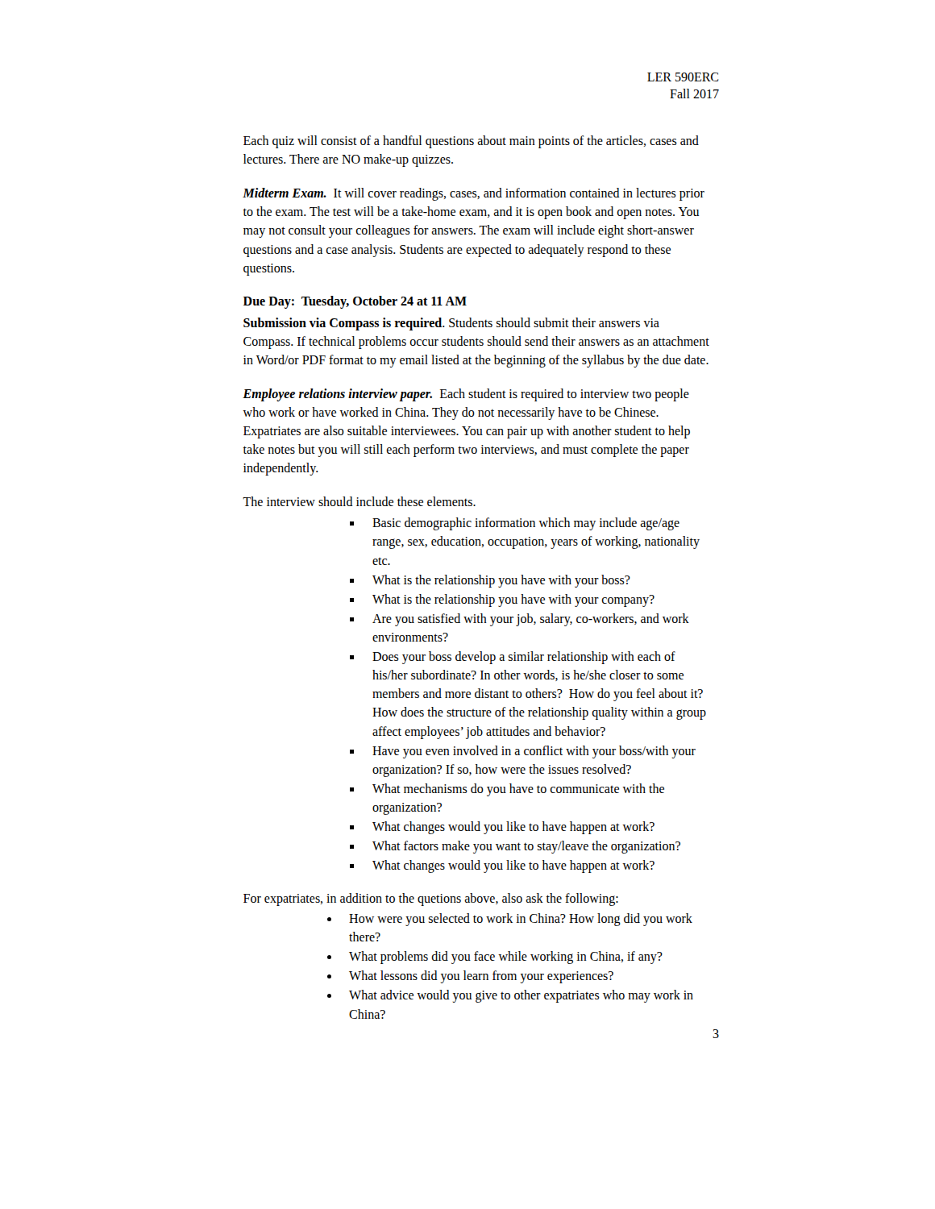LER 590ERC
Fall 2017
Each quiz will consist of a handful questions about main points of the articles, cases and lectures. There are NO make-up quizzes.
Midterm Exam. It will cover readings, cases, and information contained in lectures prior to the exam. The test will be a take-home exam, and it is open book and open notes. You may not consult your colleagues for answers. The exam will include eight short-answer questions and a case analysis. Students are expected to adequately respond to these questions.
Due Day: Tuesday, October 24 at 11 AM
Submission via Compass is required. Students should submit their answers via Compass. If technical problems occur students should send their answers as an attachment in Word/or PDF format to my email listed at the beginning of the syllabus by the due date.
Employee relations interview paper. Each student is required to interview two people who work or have worked in China. They do not necessarily have to be Chinese. Expatriates are also suitable interviewees. You can pair up with another student to help take notes but you will still each perform two interviews, and must complete the paper independently.
The interview should include these elements.
Basic demographic information which may include age/age range, sex, education, occupation, years of working, nationality etc.
What is the relationship you have with your boss?
What is the relationship you have with your company?
Are you satisfied with your job, salary, co-workers, and work environments?
Does your boss develop a similar relationship with each of his/her subordinate? In other words, is he/she closer to some members and more distant to others? How do you feel about it? How does the structure of the relationship quality within a group affect employees’ job attitudes and behavior?
Have you even involved in a conflict with your boss/with your organization? If so, how were the issues resolved?
What mechanisms do you have to communicate with the organization?
What changes would you like to have happen at work?
What factors make you want to stay/leave the organization?
What changes would you like to have happen at work?
For expatriates, in addition to the quetions above, also ask the following:
How were you selected to work in China? How long did you work there?
What problems did you face while working in China, if any?
What lessons did you learn from your experiences?
What advice would you give to other expatriates who may work in China?
3